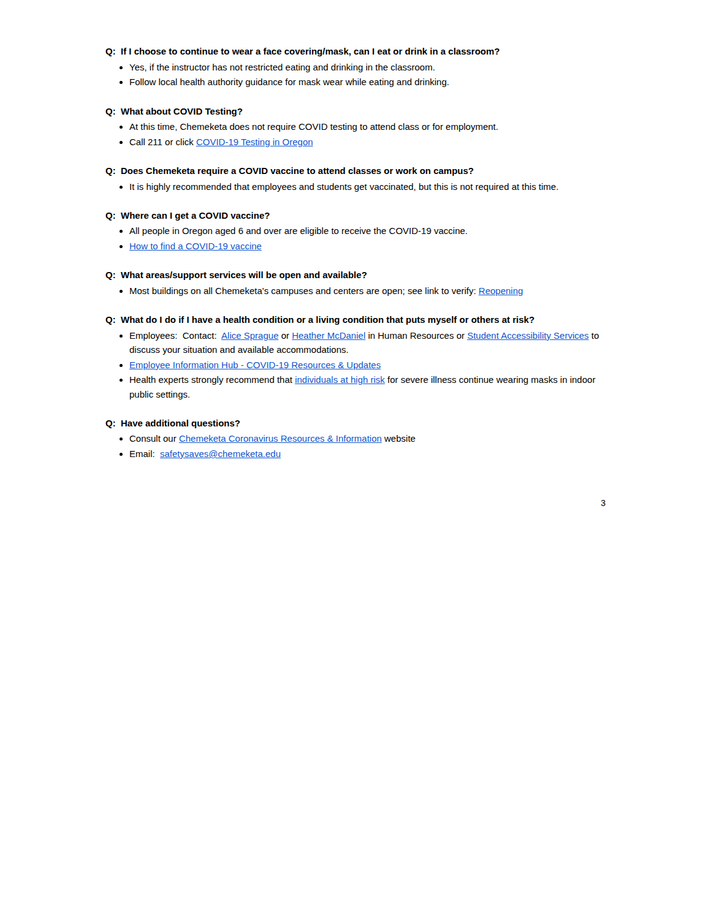Q: If I choose to continue to wear a face covering/mask, can I eat or drink in a classroom?
Yes, if the instructor has not restricted eating and drinking in the classroom.
Follow local health authority guidance for mask wear while eating and drinking.
Q: What about COVID Testing?
At this time, Chemeketa does not require COVID testing to attend class or for employment.
Call 211 or click COVID-19 Testing in Oregon
Q: Does Chemeketa require a COVID vaccine to attend classes or work on campus?
It is highly recommended that employees and students get vaccinated, but this is not required at this time.
Q: Where can I get a COVID vaccine?
All people in Oregon aged 6 and over are eligible to receive the COVID-19 vaccine.
How to find a COVID-19 vaccine
Q: What areas/support services will be open and available?
Most buildings on all Chemeketa's campuses and centers are open; see link to verify: Reopening
Q: What do I do if I have a health condition or a living condition that puts myself or others at risk?
Employees: Contact: Alice Sprague or Heather McDaniel in Human Resources or Student Accessibility Services to discuss your situation and available accommodations.
Employee Information Hub - COVID-19 Resources & Updates
Health experts strongly recommend that individuals at high risk for severe illness continue wearing masks in indoor public settings.
Q: Have additional questions?
Consult our Chemeketa Coronavirus Resources & Information website
Email: safetysaves@chemeketa.edu
3